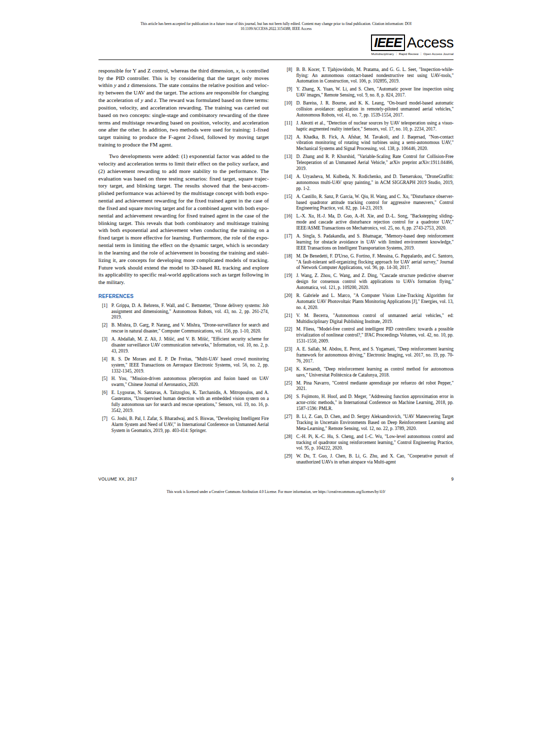This article has been accepted for publication in a future issue of this journal, but has not been fully edited. Content may change prior to final publication. Citation information: DOI
10.1109/ACCESS.2022.3154388, IEEE Access
IEEE Access
Multidisciplinary ⫶ Rapid Review ⫶ Open Access Journal
responsible for Y and Z control, whereas the third dimension, x, is controlled by the PID controller. This is by considering that the target only moves within y and z dimensions. The state contains the relative position and velocity between the UAV and the target. The actions are responsible for changing the acceleration of y and z. The reward was formulated based on three terms: position, velocity, and acceleration rewarding. The training was carried out based on two concepts: single-stage and combinatory rewarding of the three terms and multistage rewarding based on position, velocity, and acceleration one after the other. In addition, two methods were used for training: 1-fixed target training to produce the F-agent 2-fixed, followed by moving target training to produce the FM agent.
Two developments were added: (1) exponential factor was added to the velocity and acceleration terms to limit their effect on the policy surface, and (2) achievement rewarding to add more stability to the performance. The evaluation was based on three testing scenarios: fixed target, square trajectory target, and blinking target. The results showed that the best-accomplished performance was achieved by the multistage concept with both exponential and achievement rewarding for the fixed trained agent in the case of the fixed and square moving target and for a combined agent with both exponential and achievement rewarding for fixed trained agent in the case of the blinking target. This reveals that both combinatory and multistage training with both exponential and achievement when conducting the training on a fixed target is more effective for learning. Furthermore, the role of the exponential term in limiting the effect on the dynamic target, which is secondary in the learning and the role of achievement in boosting the training and stabilizing it, are concepts for developing more complicated models of tracking. Future work should extend the model to 3D-based RL tracking and explore its applicability to specific real-world applications such as target following in the military.
REFERENCES
P. Grippa, D. A. Behrens, F. Wall, and C. Bettstetter, "Drone delivery systems: Job assignment and dimensioning," Autonomous Robots, vol. 43, no. 2, pp. 261-274, 2019.
B. Mishra, D. Garg, P. Narang, and V. Mishra, "Drone-surveillance for search and rescue in natural disaster," Computer Communications, vol. 156, pp. 1-10, 2020.
A. Abdallah, M. Z. Ali, J. Mišić, and V. B. Mišić, "Efficient security scheme for disaster surveillance UAV communication networks," Information, vol. 10, no. 2, p. 43, 2019.
R. S. De Moraes and E. P. De Freitas, "Multi-UAV based crowd monitoring system," IEEE Transactions on Aerospace Electronic Systems, vol. 56, no. 2, pp. 1332-1345, 2019.
H. You, "Mission-driven autonomous p0erception and fusion based on UAV swarm," Chinese Journal of Aeronautics, 2020.
E. Lygouras, N. Santavas, A. Taitzoglou, K. Tarchanidis, A. Mitropoulos, and A. Gasteratos, "Unsupervised human detection with an embedded vision system on a fully autonomous uav for search and rescue operations," Sensors, vol. 19, no. 16, p. 3542, 2019.
G. Joshi, B. Pal, I. Zafar, S. Bharadwaj, and S. Biswas, "Developing Intelligent Fire Alarm System and Need of UAV," in International Conference on Unmanned Aerial System in Geomatics, 2019, pp. 403-414: Springer.
B. B. Kocer, T. Tjahjowidodo, M. Pratama, and G. G. L. Seet, "Inspection-while-flying: An autonomous contact-based nondestructive test using UAV-tools," Automation in Construction, vol. 106, p. 102895, 2019.
Y. Zhang, X. Yuan, W. Li, and S. Chen, "Automatic power line inspection using UAV images," Remote Sensing, vol. 9, no. 8, p. 824, 2017.
D. Bareiss, J. R. Bourne, and K. K. Leang, "On-board model-based automatic collision avoidance: application in remotely-piloted unmanned aerial vehicles," Autonomous Robots, vol. 41, no. 7, pp. 1539-1554, 2017.
J. Aleotti et al., "Detection of nuclear sources by UAV teleoperation using a visuo-haptic augmented reality interface," Sensors, vol. 17, no. 10, p. 2234, 2017.
A. Khadka, B. Fick, A. Afshar, M. Tavakoli, and J. Baqersad, "Non-contact vibration monitoring of rotating wind turbines using a semi-autonomous UAV," Mechanical Systems and Signal Processing, vol. 138, p. 106446, 2020.
D. Zhang and R. P. Khurshid, "Variable-Scaling Rate Control for Collision-Free Teleoperation of an Unmanned Aerial Vehicle," arXiv preprint arXiv:1911.04466, 2019.
A. Uryasheva, M. Kulbeda, N. Rodichenko, and D. Tsetserukou, "DroneGraffiti: autonomous multi-UAV spray painting," in ACM SIGGRAPH 2019 Studio, 2019, pp. 1-2.
A. Castillo, R. Sanz, P. Garcia, W. Qiu, H. Wang, and C. Xu, "Disturbance observer-based quadrotor attitude tracking control for aggressive maneuvers," Control Engineering Practice, vol. 82, pp. 14-23, 2019.
L.-X. Xu, H.-J. Ma, D. Guo, A.-H. Xie, and D.-L. Song, "Backstepping sliding-mode and cascade active disturbance rejection control for a quadrotor UAV," IEEE/ASME Transactions on Mechatronics, vol. 25, no. 6, pp. 2743-2753, 2020.
A. Singla, S. Padakandla, and S. Bhatnagar, "Memory-based deep reinforcement learning for obstacle avoidance in UAV with limited environment knowledge," IEEE Transactions on Intelligent Transportation Systems, 2019.
M. De Benedetti, F. D'Urso, G. Fortino, F. Messina, G. Pappalardo, and C. Santoro, "A fault-tolerant self-organizing flocking approach for UAV aerial survey," Journal of Network Computer Applications, vol. 96, pp. 14-30, 2017.
J. Wang, Z. Zhou, C. Wang, and Z. Ding, "Cascade structure predictive observer design for consensus control with applications to UAVs formation flying," Automatica, vol. 121, p. 109200, 2020.
R. Gabriele and L. Marco, "A Computer Vision Line-Tracking Algorithm for Automatic UAV Photovoltaic Plants Monitoring Applications [J]," Energies, vol. 13, no. 4, 2020.
V. M. Becerra, "Autonomous control of unmanned aerial vehicles," ed: Multidisciplinary Digital Publishing Institute, 2019.
M. Fliess, "Model-free control and intelligent PID controllers: towards a possible trivialization of nonlinear control?," IFAC Proceedings Volumes, vol. 42, no. 10, pp. 1531-1550, 2009.
A. E. Sallab, M. Abdou, E. Perot, and S. Yogamani, "Deep reinforcement learning framework for autonomous driving," Electronic Imaging, vol. 2017, no. 19, pp. 70-76, 2017.
K. Kersandt, "Deep reinforcement learning as control method for autonomous uavs," Universitat Politècnica de Catalunya, 2018.
M. Pina Navarro, "Control mediante aprendizaje por refuerzo del robot Pepper," 2021.
S. Fujimoto, H. Hoof, and D. Meger, "Addressing function approximation error in actor-critic methods," in International Conference on Machine Learning, 2018, pp. 1587-1596: PMLR.
B. Li, Z. Gan, D. Chen, and D. Sergey Aleksandrovich, "UAV Maneuvering Target Tracking in Uncertain Environments Based on Deep Reinforcement Learning and Meta-Learning," Remote Sensing, vol. 12, no. 22, p. 3789, 2020.
C.-H. Pi, K.-C. Hu, S. Cheng, and I.-C. Wu, "Low-level autonomous control and tracking of quadrotor using reinforcement learning," Control Engineering Practice, vol. 95, p. 104222, 2020.
W. Du, T. Guo, J. Chen, B. Li, G. Zhu, and X. Cao, "Cooperative pursuit of unauthorized UAVs in urban airspace via Multi-agent
VOLUME XX, 2017
9
This work is licensed under a Creative Commons Attribution 4.0 License. For more information, see https://creativecommons.org/licenses/by/4.0/